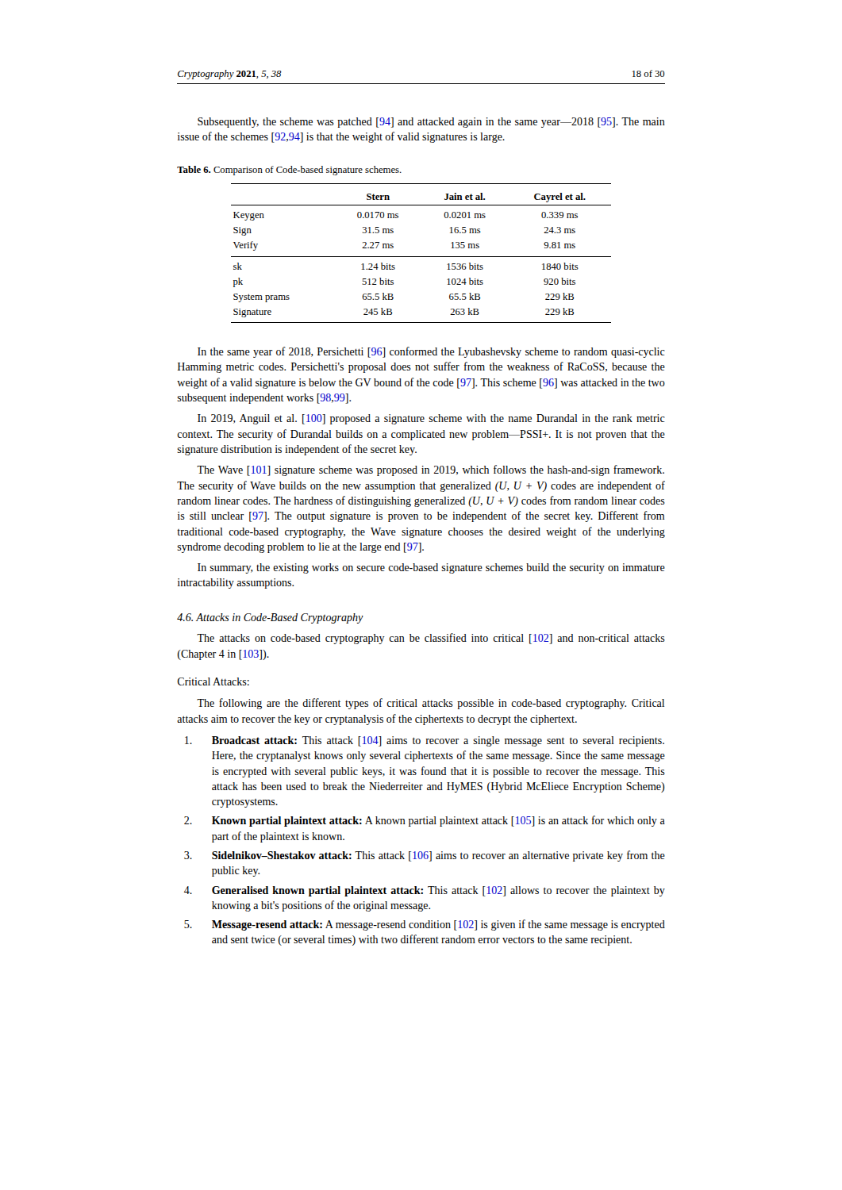Cryptography 2021, 5, 38
18 of 30
Subsequently, the scheme was patched [94] and attacked again in the same year—2018 [95]. The main issue of the schemes [92,94] is that the weight of valid signatures is large.
Table 6. Comparison of Code-based signature schemes.
| | Stern | Jain et al. | Cayrel et al. |
| --- | --- | --- | --- |
| Keygen | 0.0170 ms | 0.0201 ms | 0.339 ms |
| Sign | 31.5 ms | 16.5 ms | 24.3 ms |
| Verify | 2.27 ms | 135 ms | 9.81 ms |
| sk | 1.24 bits | 1536 bits | 1840 bits |
| pk | 512 bits | 1024 bits | 920 bits |
| System prams | 65.5 kB | 65.5 kB | 229 kB |
| Signature | 245 kB | 263 kB | 229 kB |
In the same year of 2018, Persichetti [96] conformed the Lyubashevsky scheme to random quasi-cyclic Hamming metric codes. Persichetti's proposal does not suffer from the weakness of RaCoSS, because the weight of a valid signature is below the GV bound of the code [97]. This scheme [96] was attacked in the two subsequent independent works [98,99].
In 2019, Anguil et al. [100] proposed a signature scheme with the name Durandal in the rank metric context. The security of Durandal builds on a complicated new problem—PSSI+. It is not proven that the signature distribution is independent of the secret key.
The Wave [101] signature scheme was proposed in 2019, which follows the hash-and-sign framework. The security of Wave builds on the new assumption that generalized (U, U + V) codes are independent of random linear codes. The hardness of distinguishing generalized (U, U + V) codes from random linear codes is still unclear [97]. The output signature is proven to be independent of the secret key. Different from traditional code-based cryptography, the Wave signature chooses the desired weight of the underlying syndrome decoding problem to lie at the large end [97].
In summary, the existing works on secure code-based signature schemes build the security on immature intractability assumptions.
4.6. Attacks in Code-Based Cryptography
The attacks on code-based cryptography can be classified into critical [102] and non-critical attacks (Chapter 4 in [103]).
Critical Attacks:
The following are the different types of critical attacks possible in code-based cryptography. Critical attacks aim to recover the key or cryptanalysis of the ciphertexts to decrypt the ciphertext.
Broadcast attack: This attack [104] aims to recover a single message sent to several recipients. Here, the cryptanalyst knows only several ciphertexts of the same message. Since the same message is encrypted with several public keys, it was found that it is possible to recover the message. This attack has been used to break the Niederreiter and HyMES (Hybrid McEliece Encryption Scheme) cryptosystems.
Known partial plaintext attack: A known partial plaintext attack [105] is an attack for which only a part of the plaintext is known.
Sidelnikov–Shestakov attack: This attack [106] aims to recover an alternative private key from the public key.
Generalised known partial plaintext attack: This attack [102] allows to recover the plaintext by knowing a bit's positions of the original message.
Message-resend attack: A message-resend condition [102] is given if the same message is encrypted and sent twice (or several times) with two different random error vectors to the same recipient.